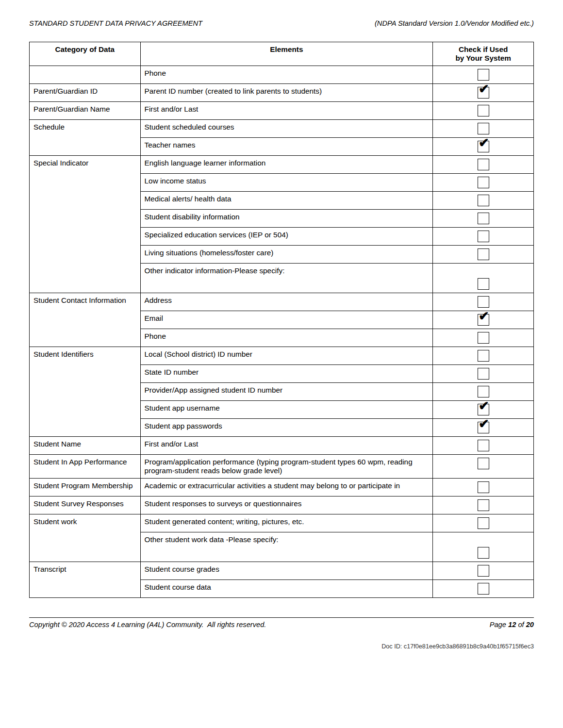STANDARD STUDENT DATA PRIVACY AGREEMENT (NDPA Standard Version 1.0/Vendor Modified etc.)
| Category of Data | Elements | Check if Used by Your System |
| --- | --- | --- |
| | Phone | |
| Parent/Guardian ID | Parent ID number (created to link parents to students) | |
| Parent/Guardian Name | First and/or Last | |
| Schedule | Student scheduled courses | |
| Teacher names | |
| Special Indicator | English language learner information | |
| Low income status | |
| Medical alerts/ health data | |
| Student disability information | |
| Specialized education services (IEP or 504) | |
| Living situations (homeless/foster care) | |
| Other indicator information-Please specify: | |
| Student Contact Information | Address | |
| Email | |
| Phone | |
| Student Identifiers | Local (School district) ID number | |
| State ID number | |
| Provider/App assigned student ID number | |
| Student app username | |
| Student app passwords | |
| Student Name | First and/or Last | |
| Student In App Performance | Program/application performance (typing program-student types 60 wpm, reading program-student reads below grade level) | |
| Student Program Membership | Academic or extracurricular activities a student may belong to or participate in | |
| Student Survey Responses | Student responses to surveys or questionnaires | |
| Student work | Student generated content; writing, pictures, etc. | |
| Other student work data -Please specify: | |
| Transcript | Student course grades | |
| Student course data | |
Copyright © 2020 Access 4 Learning (A4L) Community. All rights reserved. Page 12 of 20
Doc ID: c17f0e81ee9cb3a86891b8c9a40b1f65715f6ec3